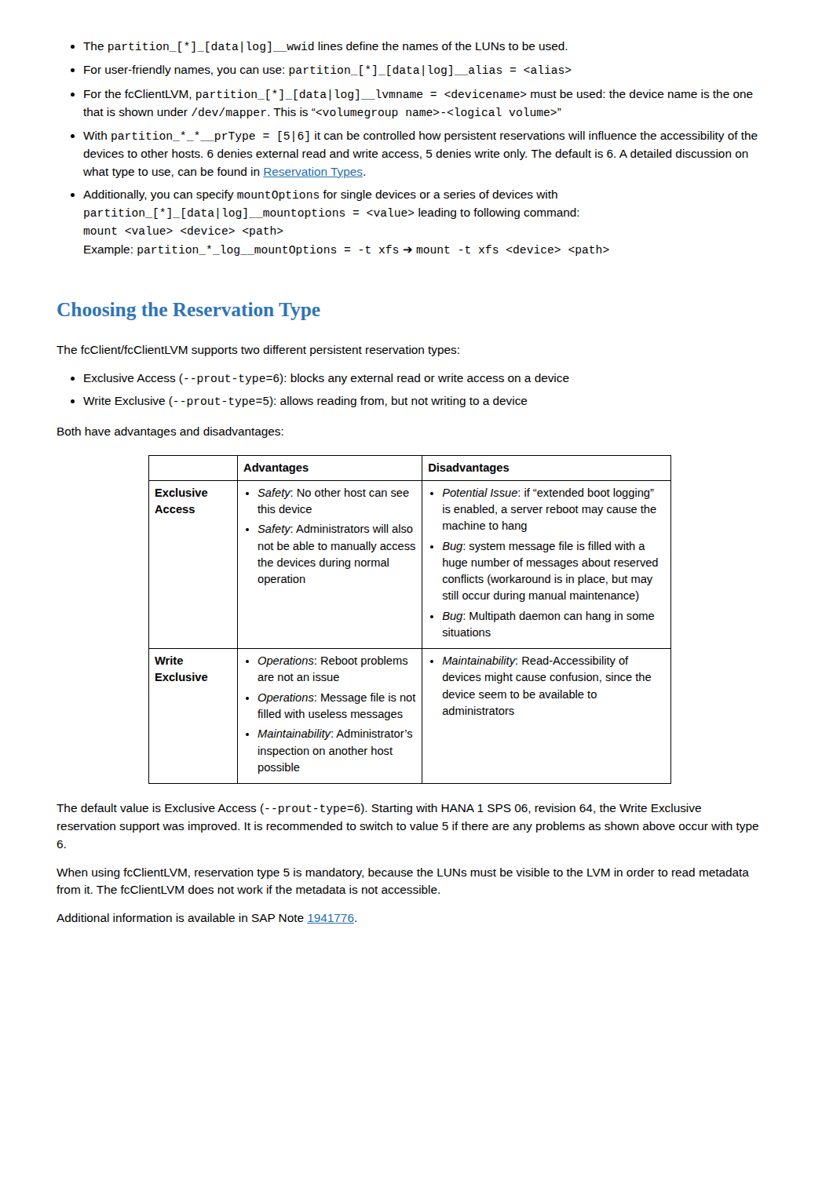The partition_[*]_[data|log]__wwid lines define the names of the LUNs to be used.
For user-friendly names, you can use: partition_[*]_[data|log]__alias = <alias>
For the fcClientLVM, partition_[*]_[data|log]__lvmname = <devicename> must be used: the device name is the one that is shown under /dev/mapper. This is “<volumegroup name>-<logical volume>”
With partition_*_*__prType = [5|6] it can be controlled how persistent reservations will influence the accessibility of the devices to other hosts. 6 denies external read and write access, 5 denies write only. The default is 6. A detailed discussion on what type to use, can be found in Reservation Types.
Additionally, you can specify mountOptions for single devices or a series of devices with partition_[*]_[data|log]__mountoptions = <value> leading to following command:
mount <value> <device> <path>
Example: partition_*_log__mountOptions = -t xfs ➔ mount -t xfs <device> <path>
Choosing the Reservation Type
The fcClient/fcClientLVM supports two different persistent reservation types:
Exclusive Access (--prout-type=6): blocks any external read or write access on a device
Write Exclusive (--prout-type=5): allows reading from, but not writing to a device
Both have advantages and disadvantages:
| | Advantages | Disadvantages |
| --- | --- | --- |
| Exclusive Access | Safety : No other host can see this device Safety : Administrators will also not be able to manually access the devices during normal operation | Potential Issue : if “extended boot logging” is enabled, a server reboot may cause the machine to hang Bug : system message file is filled with a huge number of messages about reserved conflicts (workaround is in place, but may still occur during manual maintenance) Bug : Multipath daemon can hang in some situations |
| Write Exclusive | Operations : Reboot problems are not an issue Operations : Message file is not filled with useless messages Maintainability : Administrator’s inspection on another host possible | Maintainability : Read-Accessibility of devices might cause confusion, since the device seem to be available to administrators |
The default value is Exclusive Access (--prout-type=6). Starting with HANA 1 SPS 06, revision 64, the Write Exclusive reservation support was improved. It is recommended to switch to value 5 if there are any problems as shown above occur with type 6.
When using fcClientLVM, reservation type 5 is mandatory, because the LUNs must be visible to the LVM in order to read metadata from it. The fcClientLVM does not work if the metadata is not accessible.
Additional information is available in SAP Note 1941776.